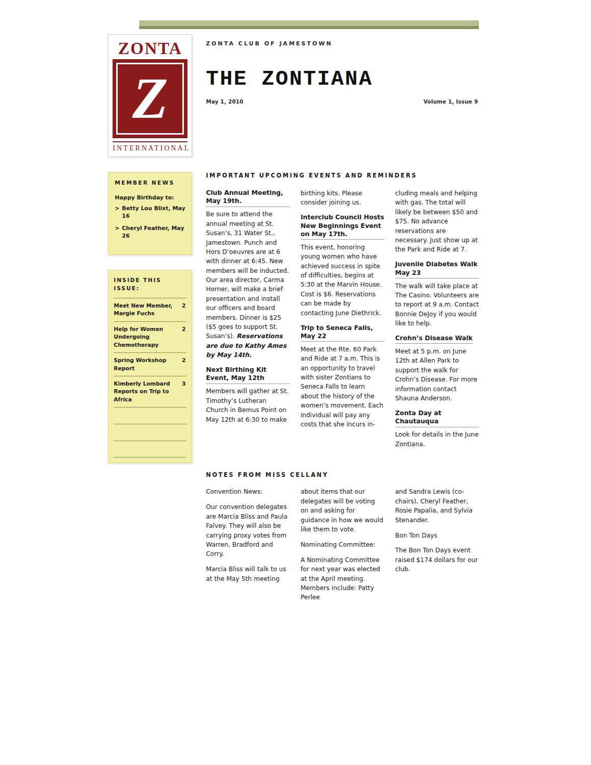ZONTA
Z
INTERNATIONAL
ZONTA CLUB OF JAMESTOWN
THE ZONTIANA
May 1, 2010 Volume 1, Issue 9
MEMBER NEWS
Happy Birthday to:
Betty Lou Blixt, May 16
Cheryl Feather, May 26
INSIDE THIS ISSUE:
| Meet New Member, Margie Fuchs | 2 |
| Help for Women Undergoing Chemotherapy | 2 |
| Spring Workshop Report | 2 |
| Kimberly Lombard Reports on Trip to Africa | 3 |
IMPORTANT UPCOMING EVENTS AND REMINDERS
Club Annual Meeting, May 19th.
Be sure to attend the annual meeting at St. Susan’s, 31 Water St., Jamestown. Punch and Hors D’oeuvres are at 6 with dinner at 6:45. New members will be inducted. Our area director, Carma Horner, will make a brief presentation and install our officers and board members. Dinner is $25 ($5 goes to support St. Susan’s). Reservations are due to Kathy Ames by May 14th.
Next Birthing Kit Event, May 12th
Members will gather at St. Timothy’s Lutheran Church in Bemus Point on May 12th at 6:30 to make
birthing kits. Please consider joining us.
Interclub Council Hosts New Beginnings Event on May 17th.
This event, honoring young women who have achieved success in spite of difficulties, begins at 5:30 at the Marvin House. Cost is $6. Reservations can be made by contacting June Diethrick.
Trip to Seneca Falls, May 22
Meet at the Rte. 60 Park and Ride at 7 a.m. This is an opportunity to travel with sister Zontians to Seneca Falls to learn about the history of the women’s movement. Each individual will pay any costs that she incurs in-
cluding meals and helping with gas. The total will likely be between $50 and $75. No advance reservations are necessary. Just show up at the Park and Ride at 7.
Juvenile Diabetes Walk May 23
The walk will take place at The Casino. Volunteers are to report at 9 a.m. Contact Bonnie DeJoy if you would like to help.
Crohn’s Disease Walk
Meet at 5 p.m. on June 12th at Allen Park to support the walk for Crohn’s Disease. For more information contact Shauna Anderson.
Zonta Day at Chautauqua
Look for details in the June Zontiana.
NOTES FROM MISS CELLANY
Convention News:
Our convention delegates are Marcia Bliss and Paula Falvey. They will also be carrying proxy votes from Warren, Bradford and Corry.
Marcia Bliss will talk to us at the May 5th meeting
about items that our delegates will be voting on and asking for guidance in how we would like them to vote.
Nominating Committee:
A Nominating Committee for next year was elected at the April meeting. Members include: Patty Perlee
and Sandra Lewis (co-chairs), Cheryl Feather, Rosie Papalia, and Sylvia Stenander.
Bon Ton Days
The Bon Ton Days event raised $174 dollars for our club.